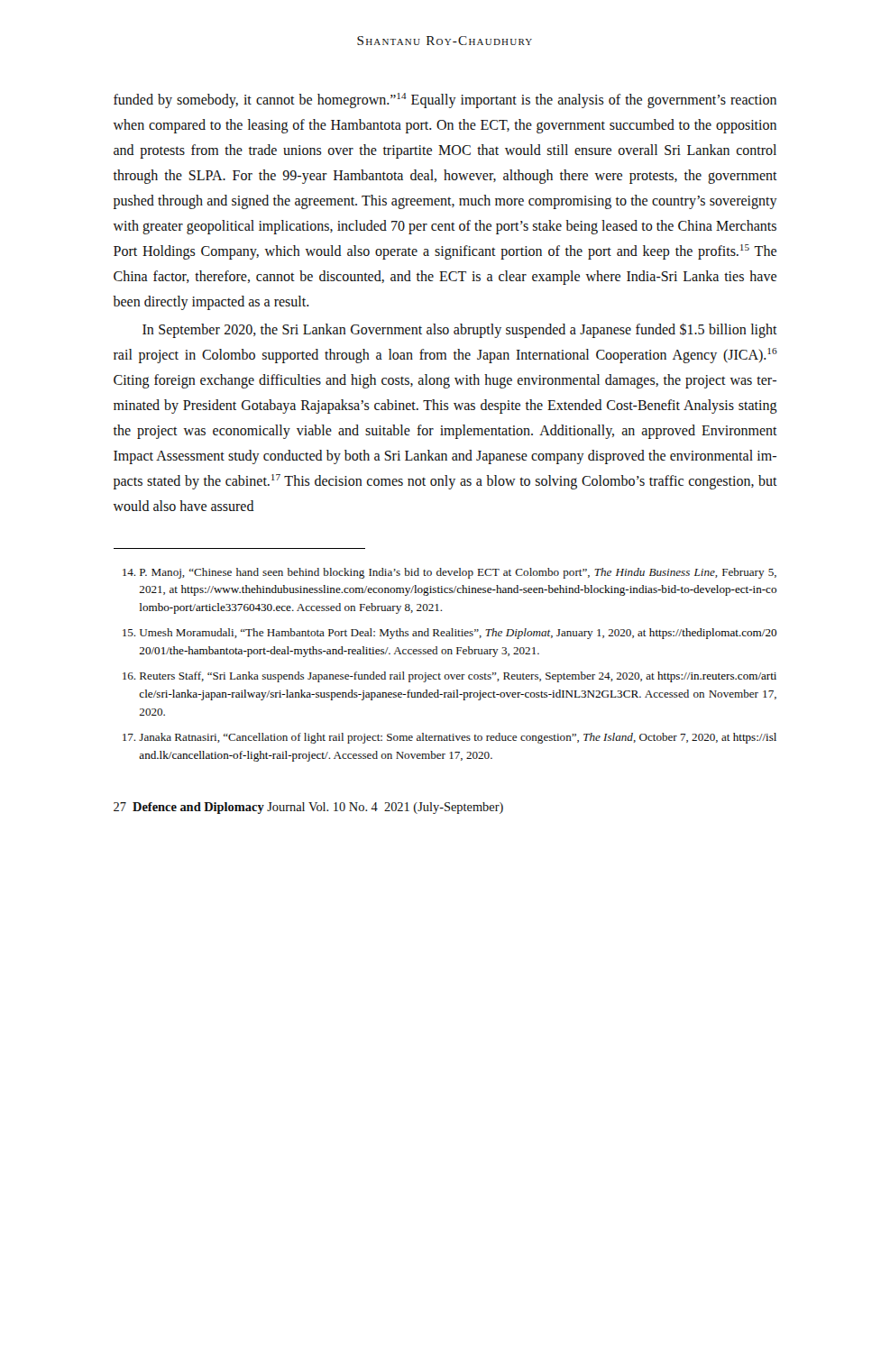Shantanu Roy-Chaudhury
funded by somebody, it cannot be homegrown.”14 Equally important is the analysis of the government’s reaction when compared to the leasing of the Hambantota port. On the ECT, the government succumbed to the opposition and protests from the trade unions over the tripartite MOC that would still ensure overall Sri Lankan control through the SLPA. For the 99-year Hambantota deal, however, although there were protests, the government pushed through and signed the agreement. This agreement, much more compromising to the country’s sovereignty with greater geopolitical implications, included 70 per cent of the port’s stake being leased to the China Merchants Port Holdings Company, which would also operate a significant portion of the port and keep the profits.15 The China factor, therefore, cannot be discounted, and the ECT is a clear example where India-Sri Lanka ties have been directly impacted as a result.
In September 2020, the Sri Lankan Government also abruptly suspended a Japanese funded $1.5 billion light rail project in Colombo supported through a loan from the Japan International Cooperation Agency (JICA).16 Citing foreign exchange difficulties and high costs, along with huge environmental damages, the project was terminated by President Gotabaya Rajapaksa’s cabinet. This was despite the Extended Cost-Benefit Analysis stating the project was economically viable and suitable for implementation. Additionally, an approved Environment Impact Assessment study conducted by both a Sri Lankan and Japanese company disproved the environmental impacts stated by the cabinet.17 This decision comes not only as a blow to solving Colombo’s traffic congestion, but would also have assured
P. Manoj, “Chinese hand seen behind blocking India’s bid to develop ECT at Colombo port”, The Hindu Business Line, February 5, 2021, at https://www.thehindubusinessline.com/economy/logistics/chinese-hand-seen-behind-blocking-indias-bid-to-develop-ect-in-colombo-port/article33760430.ece. Accessed on February 8, 2021.
Umesh Moramudali, “The Hambantota Port Deal: Myths and Realities”, The Diplomat, January 1, 2020, at https://thediplomat.com/2020/01/the-hambantota-port-deal-myths-and-realities/. Accessed on February 3, 2021.
Reuters Staff, “Sri Lanka suspends Japanese-funded rail project over costs”, Reuters, September 24, 2020, at https://in.reuters.com/article/sri-lanka-japan-railway/sri-lanka-suspends-japanese-funded-rail-project-over-costs-idINL3N2GL3CR. Accessed on November 17, 2020.
Janaka Ratnasiri, “Cancellation of light rail project: Some alternatives to reduce congestion”, The Island, October 7, 2020, at https://island.lk/cancellation-of-light-rail-project/. Accessed on November 17, 2020.
27 Defence and Diplomacy Journal Vol. 10 No. 4 2021 (July-September)